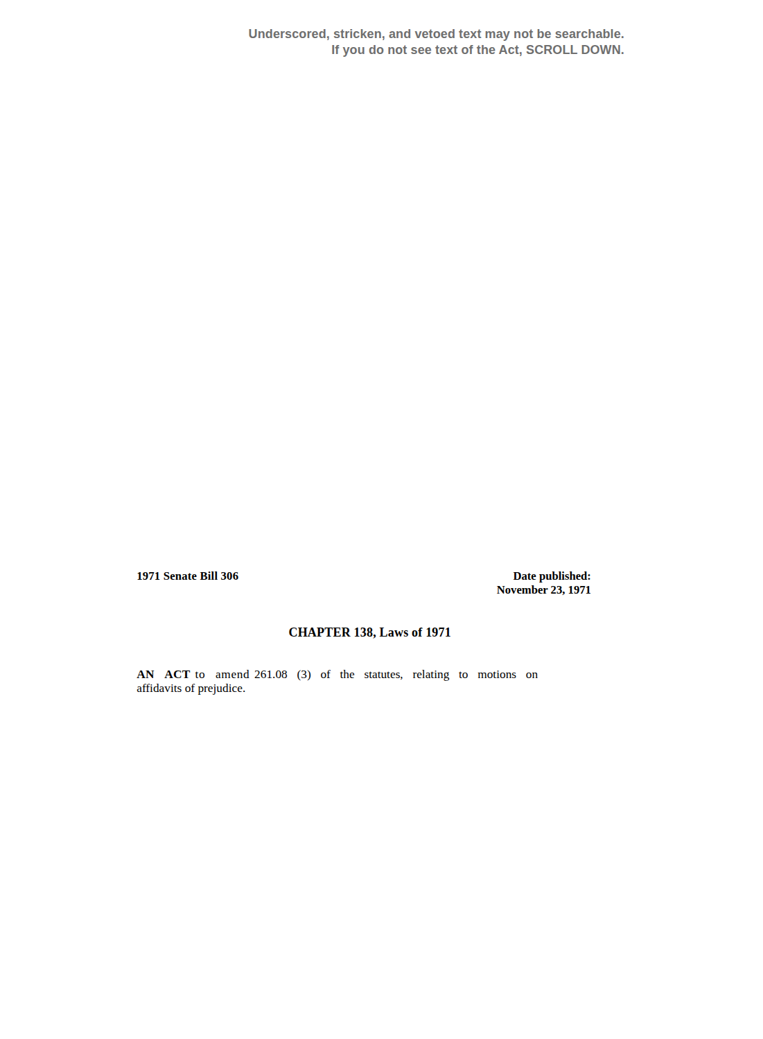Underscored, stricken, and vetoed text may not be searchable. If you do not see text of the Act, SCROLL DOWN.
1971 Senate Bill 306
Date published:
November 23, 1971
CHAPTER 138, Laws of 1971
AN ACT to amend 261.08 (3) of the statutes, relating to motions on affidavits of prejudice.